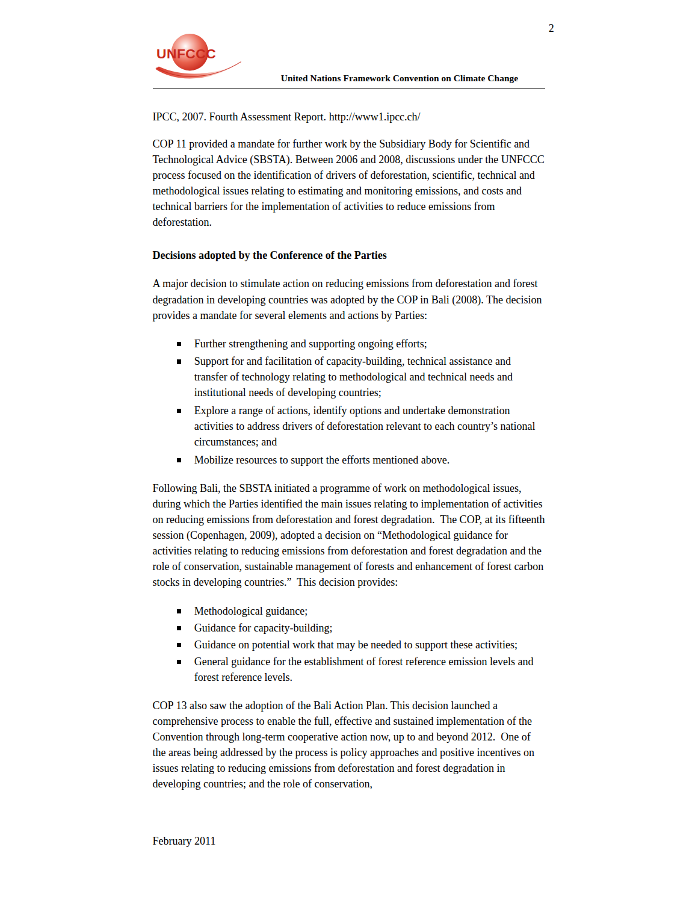2
UNFCCC
United Nations Framework Convention on Climate Change
IPCC, 2007. Fourth Assessment Report. http://www1.ipcc.ch/
COP 11 provided a mandate for further work by the Subsidiary Body for Scientific and Technological Advice (SBSTA). Between 2006 and 2008, discussions under the UNFCCC process focused on the identification of drivers of deforestation, scientific, technical and methodological issues relating to estimating and monitoring emissions, and costs and technical barriers for the implementation of activities to reduce emissions from deforestation.
Decisions adopted by the Conference of the Parties
A major decision to stimulate action on reducing emissions from deforestation and forest degradation in developing countries was adopted by the COP in Bali (2008). The decision provides a mandate for several elements and actions by Parties:
Further strengthening and supporting ongoing efforts;
Support for and facilitation of capacity-building, technical assistance and transfer of technology relating to methodological and technical needs and institutional needs of developing countries;
Explore a range of actions, identify options and undertake demonstration activities to address drivers of deforestation relevant to each country’s national circumstances; and
Mobilize resources to support the efforts mentioned above.
Following Bali, the SBSTA initiated a programme of work on methodological issues, during which the Parties identified the main issues relating to implementation of activities on reducing emissions from deforestation and forest degradation. The COP, at its fifteenth session (Copenhagen, 2009), adopted a decision on “Methodological guidance for activities relating to reducing emissions from deforestation and forest degradation and the role of conservation, sustainable management of forests and enhancement of forest carbon stocks in developing countries.” This decision provides:
Methodological guidance;
Guidance for capacity-building;
Guidance on potential work that may be needed to support these activities;
General guidance for the establishment of forest reference emission levels and forest reference levels.
COP 13 also saw the adoption of the Bali Action Plan. This decision launched a comprehensive process to enable the full, effective and sustained implementation of the Convention through long-term cooperative action now, up to and beyond 2012. One of the areas being addressed by the process is policy approaches and positive incentives on issues relating to reducing emissions from deforestation and forest degradation in developing countries; and the role of conservation,
February 2011